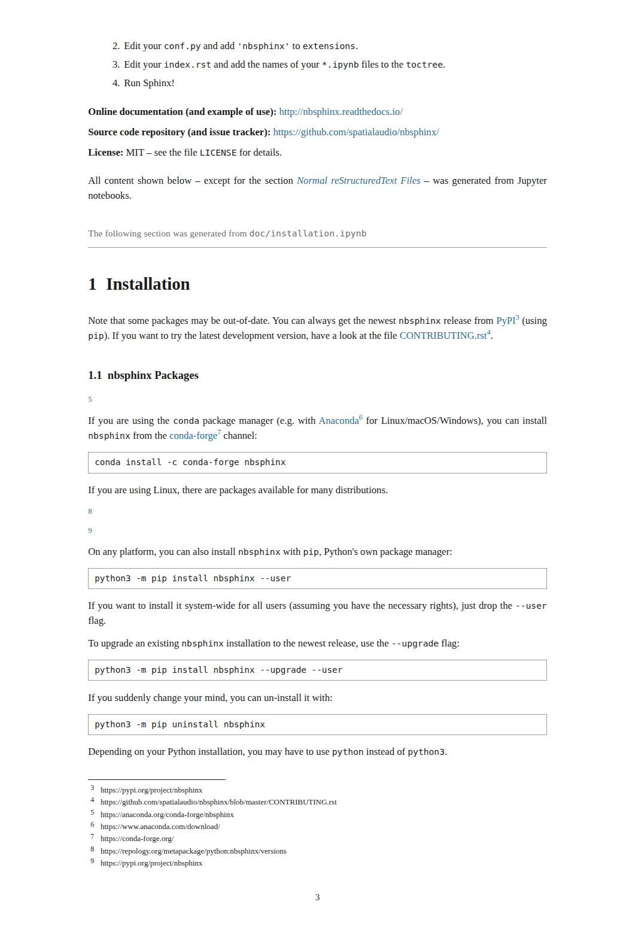2. Edit your conf.py and add 'nbsphinx' to extensions.
3. Edit your index.rst and add the names of your *.ipynb files to the toctree.
4. Run Sphinx!
Online documentation (and example of use): http://nbsphinx.readthedocs.io/
Source code repository (and issue tracker): https://github.com/spatialaudio/nbsphinx/
License: MIT – see the file LICENSE for details.
All content shown below – except for the section Normal reStructuredText Files – was generated from Jupyter notebooks.
The following section was generated from doc/installation.ipynb
1 Installation
Note that some packages may be out-of-date. You can always get the newest nbsphinx release from PyPI3 (using pip). If you want to try the latest development version, have a look at the file CONTRIBUTING.rst4.
1.1nbsphinx Packages
5
If you are using the conda package manager (e.g. with Anaconda6 for Linux/macOS/Windows), you can install nbsphinx from the conda-forge7 channel:
conda install -c conda-forge nbsphinx
If you are using Linux, there are packages available for many distributions.
8
9
On any platform, you can also install nbsphinx with pip, Python's own package manager:
python3 -m pip install nbsphinx --user
If you want to install it system-wide for all users (assuming you have the necessary rights), just drop the --user flag.
To upgrade an existing nbsphinx installation to the newest release, use the --upgrade flag:
python3 -m pip install nbsphinx --upgrade --user
If you suddenly change your mind, you can un-install it with:
python3 -m pip uninstall nbsphinx
Depending on your Python installation, you may have to use python instead of python3.
3 https://pypi.org/project/nbsphinx
4 https://github.com/spatialaudio/nbsphinx/blob/master/CONTRIBUTING.rst
5 https://anaconda.org/conda-forge/nbsphinx
6 https://www.anaconda.com/download/
7 https://conda-forge.org/
8 https://repology.org/metapackage/python:nbsphinx/versions
9 https://pypi.org/project/nbsphinx
3